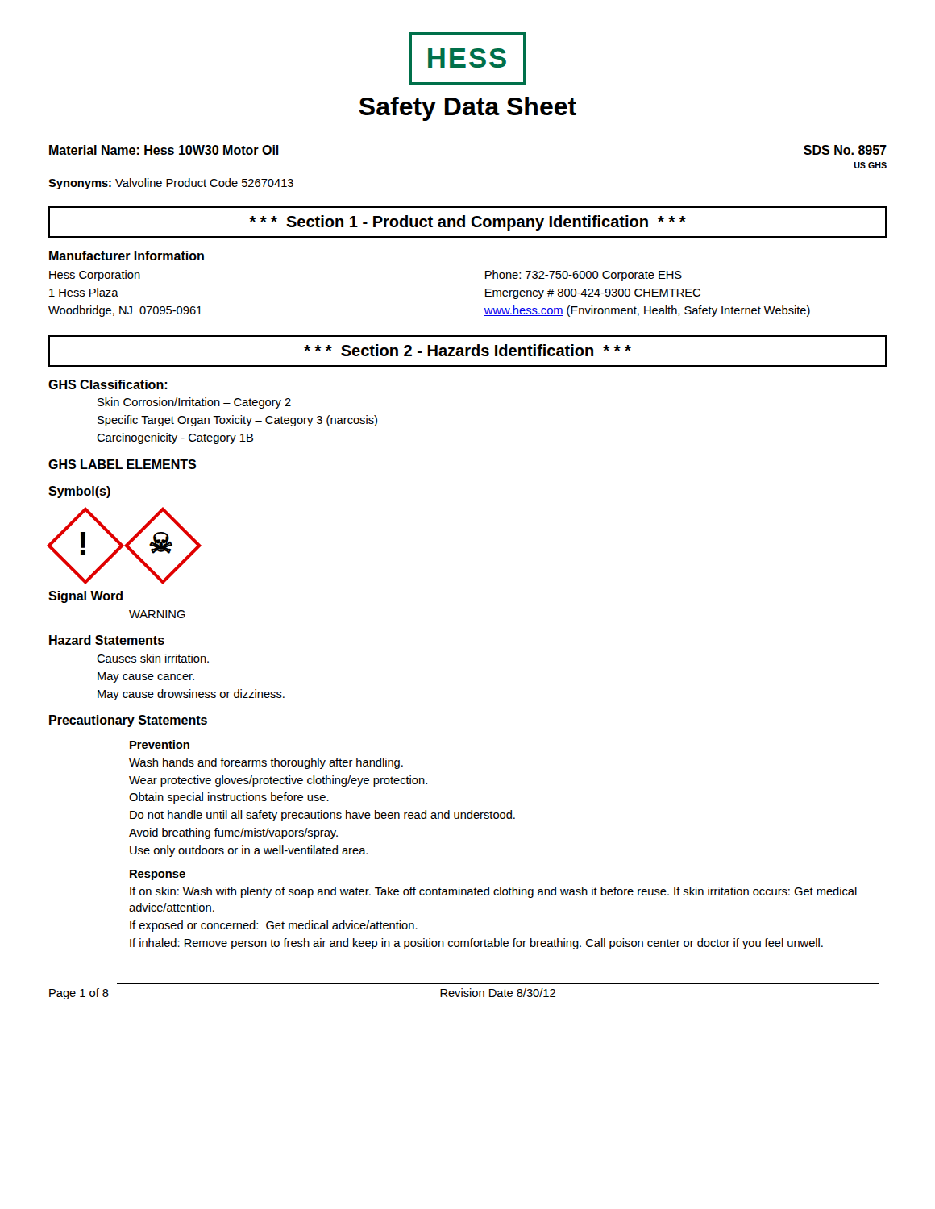HESS
Safety Data Sheet
Material Name: Hess 10W30 Motor Oil
SDS No. 8957
US GHS
Synonyms: Valvoline Product Code 52670413
* * * Section 1 - Product and Company Identification * * *
Manufacturer Information
Hess Corporation
1 Hess Plaza
Woodbridge, NJ 07095-0961
Phone: 732-750-6000 Corporate EHS
Emergency # 800-424-9300 CHEMTREC
www.hess.com (Environment, Health, Safety Internet Website)
* * * Section 2 - Hazards Identification * * *
GHS Classification:
Skin Corrosion/Irritation – Category 2
Specific Target Organ Toxicity – Category 3 (narcosis)
Carcinogenicity - Category 1B
GHS LABEL ELEMENTS
Symbol(s)
!
☠
Signal Word
WARNING
Hazard Statements
Causes skin irritation.
May cause cancer.
May cause drowsiness or dizziness.
Precautionary Statements
Prevention
Wash hands and forearms thoroughly after handling.
Wear protective gloves/protective clothing/eye protection.
Obtain special instructions before use.
Do not handle until all safety precautions have been read and understood.
Avoid breathing fume/mist/vapors/spray.
Use only outdoors or in a well-ventilated area.
Response
If on skin: Wash with plenty of soap and water. Take off contaminated clothing and wash it before reuse. If skin irritation occurs: Get medical advice/attention.
If exposed or concerned: Get medical advice/attention.
If inhaled: Remove person to fresh air and keep in a position comfortable for breathing. Call poison center or doctor if you feel unwell.
Page 1 of 8
Revision Date 8/30/12